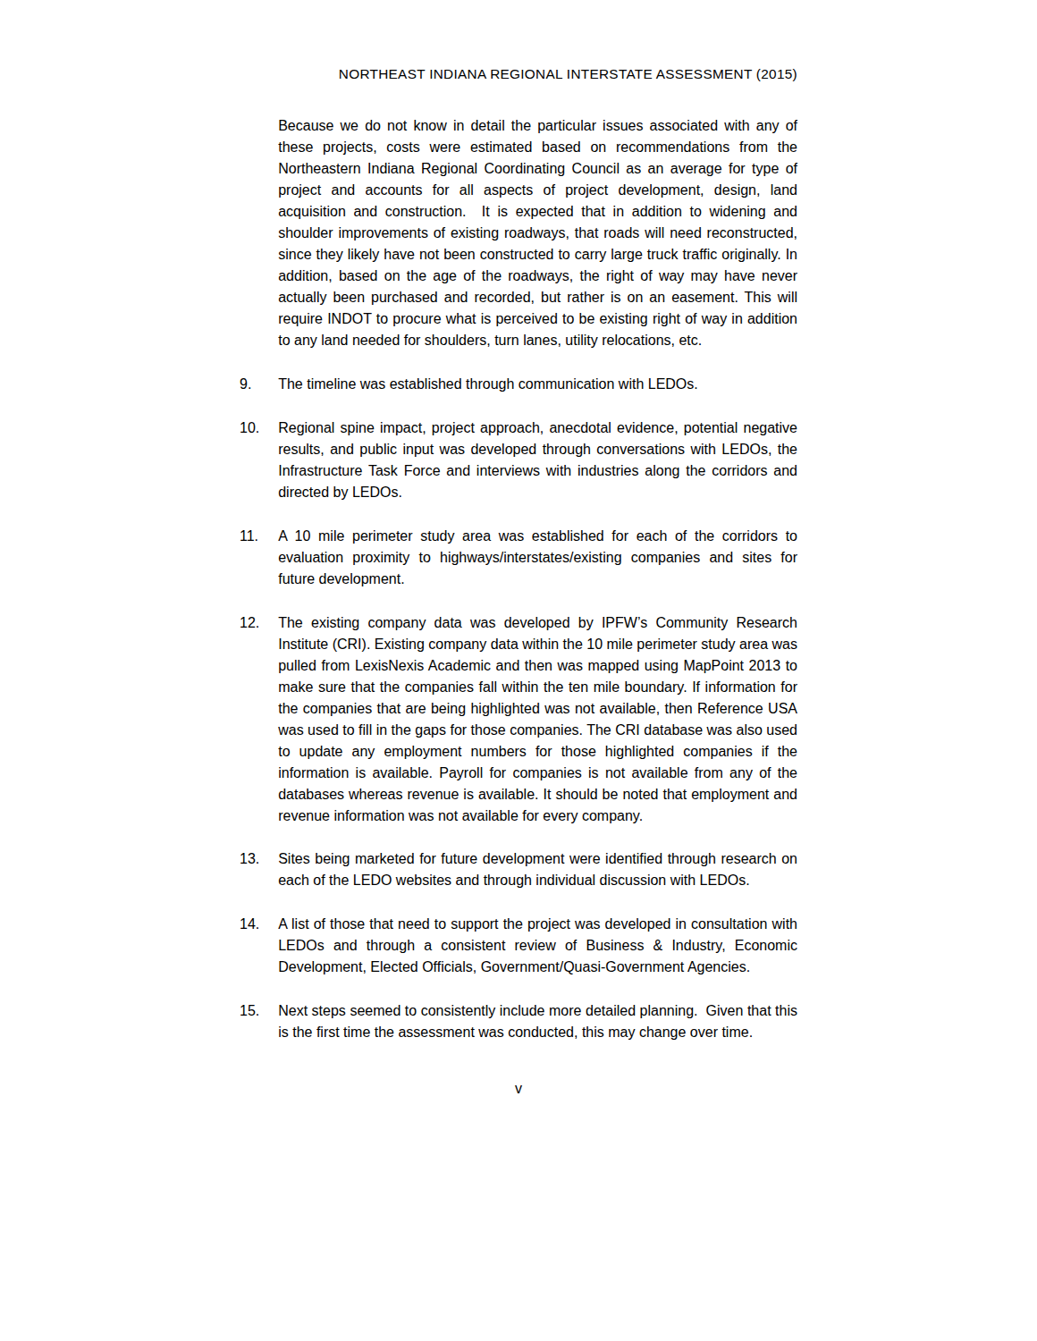NORTHEAST INDIANA REGIONAL INTERSTATE ASSESSMENT (2015)
Because we do not know in detail the particular issues associated with any of these projects, costs were estimated based on recommendations from the Northeastern Indiana Regional Coordinating Council as an average for type of project and accounts for all aspects of project development, design, land acquisition and construction. It is expected that in addition to widening and shoulder improvements of existing roadways, that roads will need reconstructed, since they likely have not been constructed to carry large truck traffic originally. In addition, based on the age of the roadways, the right of way may have never actually been purchased and recorded, but rather is on an easement. This will require INDOT to procure what is perceived to be existing right of way in addition to any land needed for shoulders, turn lanes, utility relocations, etc.
The timeline was established through communication with LEDOs.
Regional spine impact, project approach, anecdotal evidence, potential negative results, and public input was developed through conversations with LEDOs, the Infrastructure Task Force and interviews with industries along the corridors and directed by LEDOs.
A 10 mile perimeter study area was established for each of the corridors to evaluation proximity to highways/interstates/existing companies and sites for future development.
The existing company data was developed by IPFW’s Community Research Institute (CRI). Existing company data within the 10 mile perimeter study area was pulled from LexisNexis Academic and then was mapped using MapPoint 2013 to make sure that the companies fall within the ten mile boundary. If information for the companies that are being highlighted was not available, then Reference USA was used to fill in the gaps for those companies. The CRI database was also used to update any employment numbers for those highlighted companies if the information is available. Payroll for companies is not available from any of the databases whereas revenue is available. It should be noted that employment and revenue information was not available for every company.
Sites being marketed for future development were identified through research on each of the LEDO websites and through individual discussion with LEDOs.
A list of those that need to support the project was developed in consultation with LEDOs and through a consistent review of Business & Industry, Economic Development, Elected Officials, Government/Quasi-Government Agencies.
Next steps seemed to consistently include more detailed planning. Given that this is the first time the assessment was conducted, this may change over time.
v